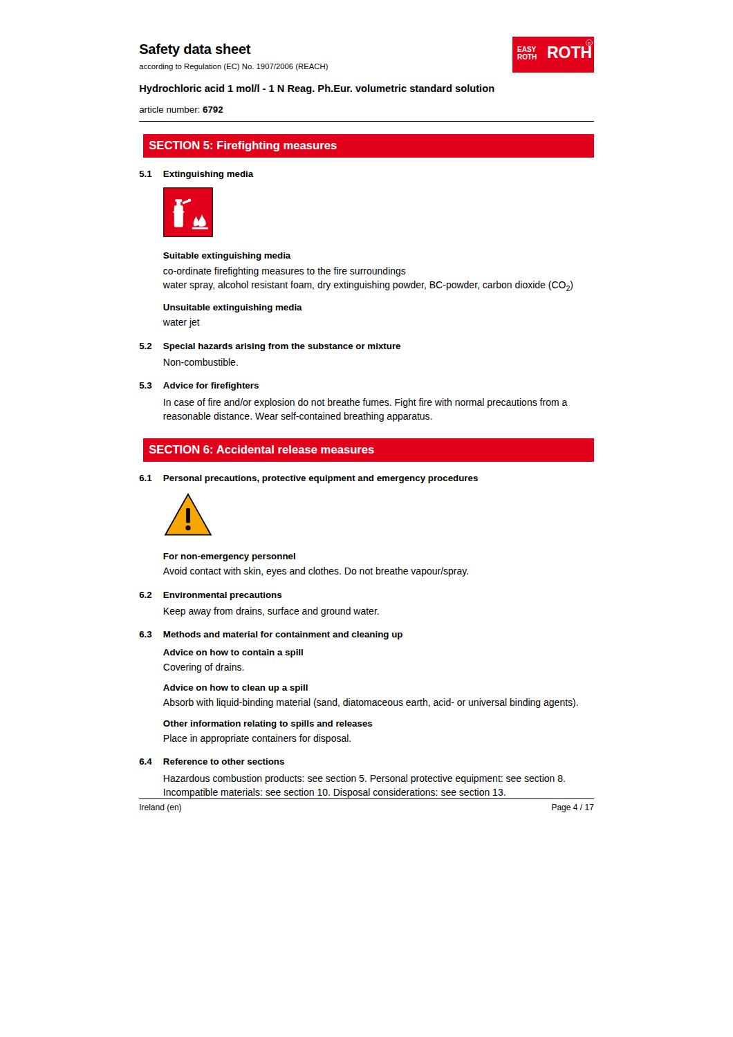EASY ROTH ROTH R
Safety data sheet
according to Regulation (EC) No. 1907/2006 (REACH)
Hydrochloric acid 1 mol/l - 1 N Reag. Ph.Eur. volumetric standard solution
article number: 6792
SECTION 5: Firefighting measures
5.1
Extinguishing media
Suitable extinguishing media
co-ordinate firefighting measures to the fire surroundings
water spray, alcohol resistant foam, dry extinguishing powder, BC-powder, carbon dioxide (CO2)
Unsuitable extinguishing media
water jet
5.2
Special hazards arising from the substance or mixture
Non-combustible.
5.3
Advice for firefighters
In case of fire and/or explosion do not breathe fumes. Fight fire with normal precautions from a reasonable distance. Wear self-contained breathing apparatus.
SECTION 6: Accidental release measures
6.1
Personal precautions, protective equipment and emergency procedures
For non-emergency personnel
Avoid contact with skin, eyes and clothes. Do not breathe vapour/spray.
6.2
Environmental precautions
Keep away from drains, surface and ground water.
6.3
Methods and material for containment and cleaning up
Advice on how to contain a spill
Covering of drains.
Advice on how to clean up a spill
Absorb with liquid-binding material (sand, diatomaceous earth, acid- or universal binding agents).
Other information relating to spills and releases
Place in appropriate containers for disposal.
6.4
Reference to other sections
Hazardous combustion products: see section 5. Personal protective equipment: see section 8. Incompatible materials: see section 10. Disposal considerations: see section 13.
Ireland (en) Page 4 / 17